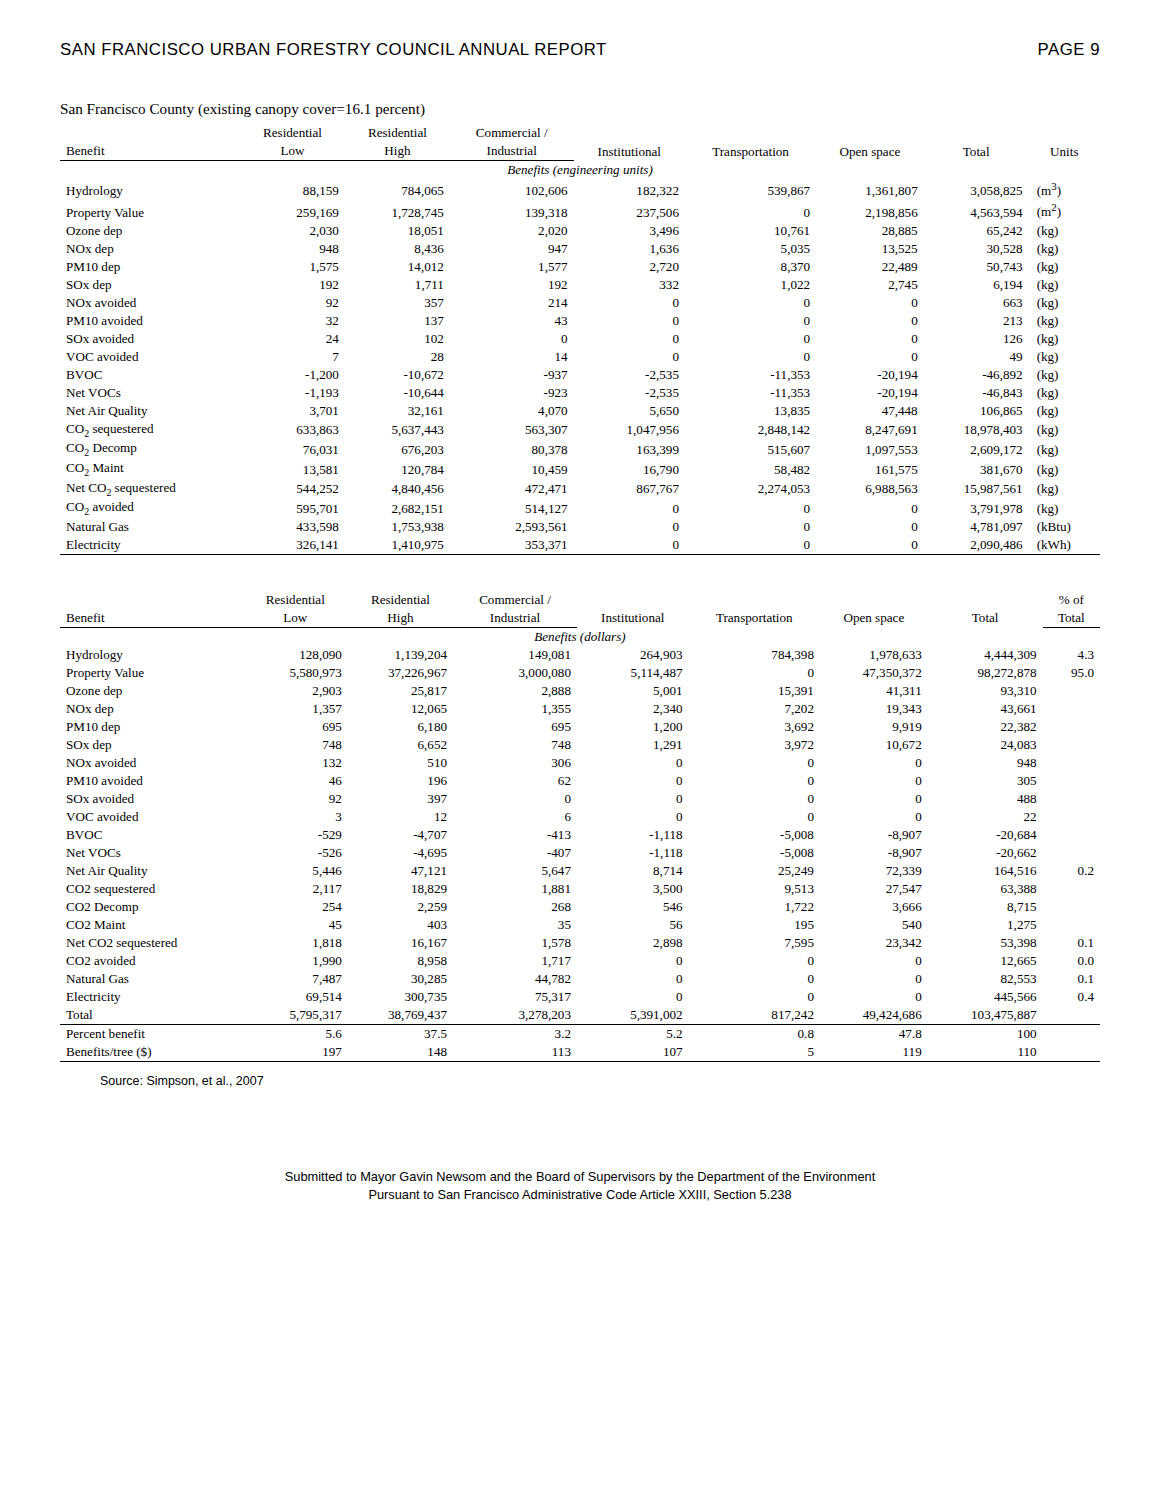SAN FRANCISCO URBAN FORESTRY COUNCIL ANNUAL REPORT PAGE 9
San Francisco County (existing canopy cover=16.1 percent)
| | Residential | Residential | Commercial / | Institutional | Transportation | Open space | Total | Units |
| --- | --- | --- | --- | --- | --- | --- | --- | --- |
| Benefit | Low | High | Industrial |
| Benefits (engineering units) |
| Hydrology | 88,159 | 784,065 | 102,606 | 182,322 | 539,867 | 1,361,807 | 3,058,825 | (m 3 ) |
| Property Value | 259,169 | 1,728,745 | 139,318 | 237,506 | 0 | 2,198,856 | 4,563,594 | (m 2 ) |
| Ozone dep | 2,030 | 18,051 | 2,020 | 3,496 | 10,761 | 28,885 | 65,242 | (kg) |
| NOx dep | 948 | 8,436 | 947 | 1,636 | 5,035 | 13,525 | 30,528 | (kg) |
| PM10 dep | 1,575 | 14,012 | 1,577 | 2,720 | 8,370 | 22,489 | 50,743 | (kg) |
| SOx dep | 192 | 1,711 | 192 | 332 | 1,022 | 2,745 | 6,194 | (kg) |
| NOx avoided | 92 | 357 | 214 | 0 | 0 | 0 | 663 | (kg) |
| PM10 avoided | 32 | 137 | 43 | 0 | 0 | 0 | 213 | (kg) |
| SOx avoided | 24 | 102 | 0 | 0 | 0 | 0 | 126 | (kg) |
| VOC avoided | 7 | 28 | 14 | 0 | 0 | 0 | 49 | (kg) |
| BVOC | -1,200 | -10,672 | -937 | -2,535 | -11,353 | -20,194 | -46,892 | (kg) |
| Net VOCs | -1,193 | -10,644 | -923 | -2,535 | -11,353 | -20,194 | -46,843 | (kg) |
| Net Air Quality | 3,701 | 32,161 | 4,070 | 5,650 | 13,835 | 47,448 | 106,865 | (kg) |
| CO 2 sequestered | 633,863 | 5,637,443 | 563,307 | 1,047,956 | 2,848,142 | 8,247,691 | 18,978,403 | (kg) |
| CO 2 Decomp | 76,031 | 676,203 | 80,378 | 163,399 | 515,607 | 1,097,553 | 2,609,172 | (kg) |
| CO 2 Maint | 13,581 | 120,784 | 10,459 | 16,790 | 58,482 | 161,575 | 381,670 | (kg) |
| Net CO 2 sequestered | 544,252 | 4,840,456 | 472,471 | 867,767 | 2,274,053 | 6,988,563 | 15,987,561 | (kg) |
| CO 2 avoided | 595,701 | 2,682,151 | 514,127 | 0 | 0 | 0 | 3,791,978 | (kg) |
| Natural Gas | 433,598 | 1,753,938 | 2,593,561 | 0 | 0 | 0 | 4,781,097 | (kBtu) |
| Electricity | 326,141 | 1,410,975 | 353,371 | 0 | 0 | 0 | 2,090,486 | (kWh) |
| | Residential | Residential | Commercial / | Institutional | Transportation | Open space | Total | % of |
| --- | --- | --- | --- | --- | --- | --- | --- | --- |
| Benefit | Low | High | Industrial | Total |
| Benefits (dollars) |
| Hydrology | 128,090 | 1,139,204 | 149,081 | 264,903 | 784,398 | 1,978,633 | 4,444,309 | 4.3 |
| Property Value | 5,580,973 | 37,226,967 | 3,000,080 | 5,114,487 | 0 | 47,350,372 | 98,272,878 | 95.0 |
| Ozone dep | 2,903 | 25,817 | 2,888 | 5,001 | 15,391 | 41,311 | 93,310 | |
| NOx dep | 1,357 | 12,065 | 1,355 | 2,340 | 7,202 | 19,343 | 43,661 | |
| PM10 dep | 695 | 6,180 | 695 | 1,200 | 3,692 | 9,919 | 22,382 | |
| SOx dep | 748 | 6,652 | 748 | 1,291 | 3,972 | 10,672 | 24,083 | |
| NOx avoided | 132 | 510 | 306 | 0 | 0 | 0 | 948 | |
| PM10 avoided | 46 | 196 | 62 | 0 | 0 | 0 | 305 | |
| SOx avoided | 92 | 397 | 0 | 0 | 0 | 0 | 488 | |
| VOC avoided | 3 | 12 | 6 | 0 | 0 | 0 | 22 | |
| BVOC | -529 | -4,707 | -413 | -1,118 | -5,008 | -8,907 | -20,684 | |
| Net VOCs | -526 | -4,695 | -407 | -1,118 | -5,008 | -8,907 | -20,662 | |
| Net Air Quality | 5,446 | 47,121 | 5,647 | 8,714 | 25,249 | 72,339 | 164,516 | 0.2 |
| CO2 sequestered | 2,117 | 18,829 | 1,881 | 3,500 | 9,513 | 27,547 | 63,388 | |
| CO2 Decomp | 254 | 2,259 | 268 | 546 | 1,722 | 3,666 | 8,715 | |
| CO2 Maint | 45 | 403 | 35 | 56 | 195 | 540 | 1,275 | |
| Net CO2 sequestered | 1,818 | 16,167 | 1,578 | 2,898 | 7,595 | 23,342 | 53,398 | 0.1 |
| CO2 avoided | 1,990 | 8,958 | 1,717 | 0 | 0 | 0 | 12,665 | 0.0 |
| Natural Gas | 7,487 | 30,285 | 44,782 | 0 | 0 | 0 | 82,553 | 0.1 |
| Electricity | 69,514 | 300,735 | 75,317 | 0 | 0 | 0 | 445,566 | 0.4 |
| Total | 5,795,317 | 38,769,437 | 3,278,203 | 5,391,002 | 817,242 | 49,424,686 | 103,475,887 | |
| Percent benefit | 5.6 | 37.5 | 3.2 | 5.2 | 0.8 | 47.8 | 100 | |
| Benefits/tree ($) | 197 | 148 | 113 | 107 | 5 | 119 | 110 | |
Source: Simpson, et al., 2007
Submitted to Mayor Gavin Newsom and the Board of Supervisors by the Department of the Environment
Pursuant to San Francisco Administrative Code Article XXIII, Section 5.238